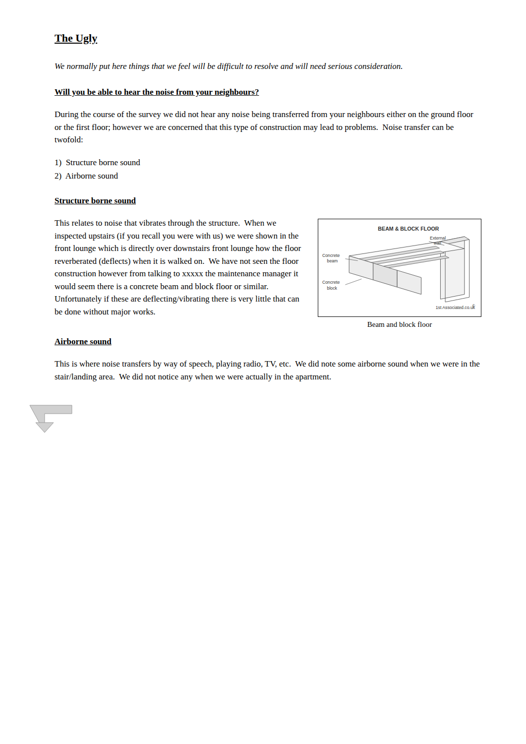The Ugly
We normally put here things that we feel will be difficult to resolve and will need serious consideration.
Will you be able to hear the noise from your neighbours?
During the course of the survey we did not hear any noise being transferred from your neighbours either on the ground floor or the first floor; however we are concerned that this type of construction may lead to problems. Noise transfer can be twofold:
1) Structure borne sound
2) Airborne sound
Structure borne sound
BEAM & BLOCK FLOOR External wall Concrete beam Concrete block 1st Associated.co.uk ©
Beam and block floor
This relates to noise that vibrates through the structure. When we inspected upstairs (if you recall you were with us) we were shown in the front lounge which is directly over downstairs front lounge how the floor reverberated (deflects) when it is walked on. We have not seen the floor construction however from talking to xxxxx the maintenance manager it would seem there is a concrete beam and block floor or similar. Unfortunately if these are deflecting/vibrating there is very little that can be done without major works.
Airborne sound
This is where noise transfers by way of speech, playing radio, TV, etc. We did note some airborne sound when we were in the stair/landing area. We did not notice any when we were actually in the apartment.